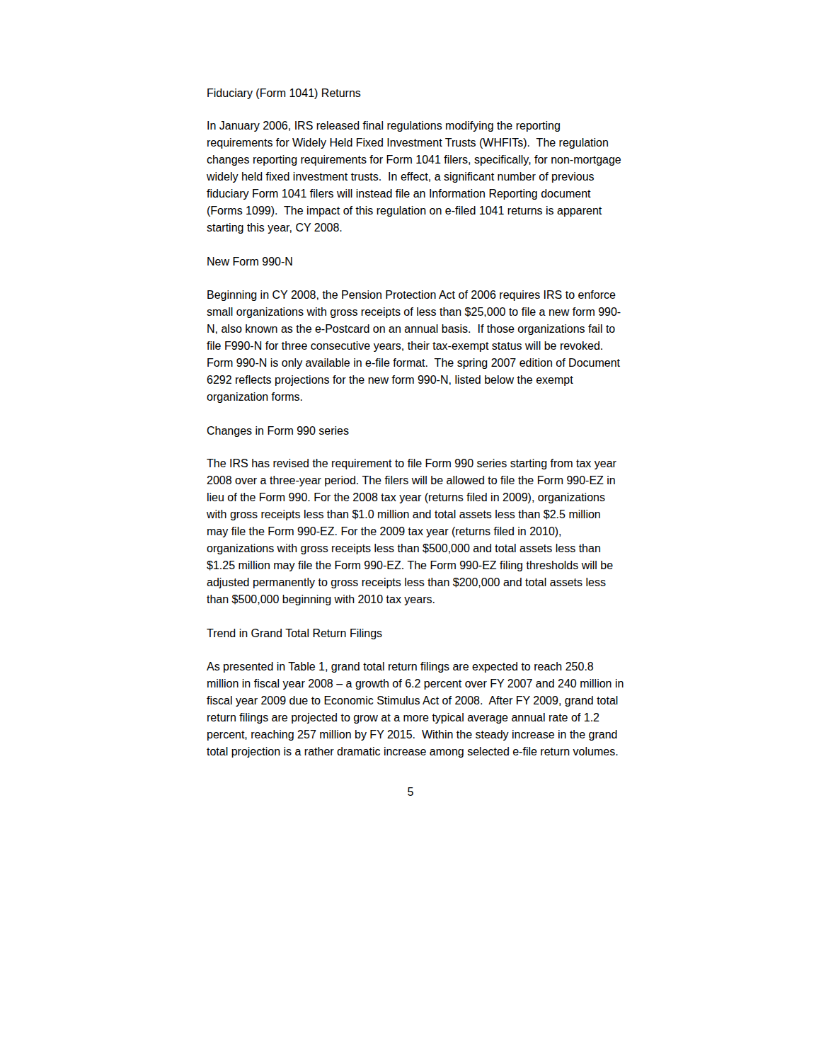Fiduciary (Form 1041) Returns
In January 2006, IRS released final regulations modifying the reporting requirements for Widely Held Fixed Investment Trusts (WHFITs). The regulation changes reporting requirements for Form 1041 filers, specifically, for non-mortgage widely held fixed investment trusts. In effect, a significant number of previous fiduciary Form 1041 filers will instead file an Information Reporting document (Forms 1099). The impact of this regulation on e-filed 1041 returns is apparent starting this year, CY 2008.
New Form 990-N
Beginning in CY 2008, the Pension Protection Act of 2006 requires IRS to enforce small organizations with gross receipts of less than $25,000 to file a new form 990-N, also known as the e-Postcard on an annual basis. If those organizations fail to file F990-N for three consecutive years, their tax-exempt status will be revoked. Form 990-N is only available in e-file format. The spring 2007 edition of Document 6292 reflects projections for the new form 990-N, listed below the exempt organization forms.
Changes in Form 990 series
The IRS has revised the requirement to file Form 990 series starting from tax year 2008 over a three-year period. The filers will be allowed to file the Form 990-EZ in lieu of the Form 990. For the 2008 tax year (returns filed in 2009), organizations with gross receipts less than $1.0 million and total assets less than $2.5 million may file the Form 990-EZ. For the 2009 tax year (returns filed in 2010), organizations with gross receipts less than $500,000 and total assets less than $1.25 million may file the Form 990-EZ. The Form 990-EZ filing thresholds will be adjusted permanently to gross receipts less than $200,000 and total assets less than $500,000 beginning with 2010 tax years.
Trend in Grand Total Return Filings
As presented in Table 1, grand total return filings are expected to reach 250.8 million in fiscal year 2008 – a growth of 6.2 percent over FY 2007 and 240 million in fiscal year 2009 due to Economic Stimulus Act of 2008. After FY 2009, grand total return filings are projected to grow at a more typical average annual rate of 1.2 percent, reaching 257 million by FY 2015. Within the steady increase in the grand total projection is a rather dramatic increase among selected e-file return volumes.
5